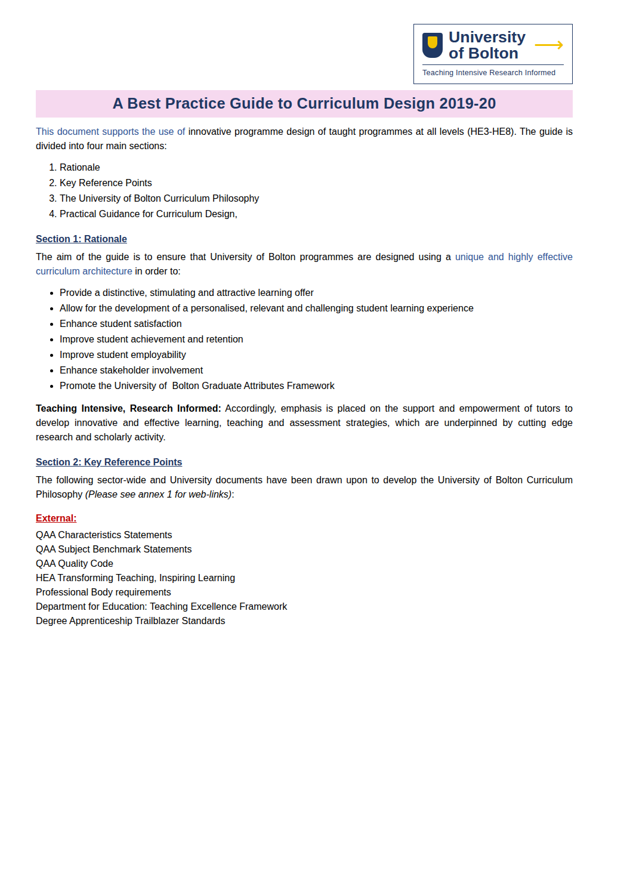University of Bolton
⟶
Teaching Intensive Research Informed
A Best Practice Guide to Curriculum Design 2019-20
This document supports the use of innovative programme design of taught programmes at all levels (HE3-HE8). The guide is divided into four main sections:
Rationale
Key Reference Points
The University of Bolton Curriculum Philosophy
Practical Guidance for Curriculum Design,
Section 1: Rationale
The aim of the guide is to ensure that University of Bolton programmes are designed using a unique and highly effective curriculum architecture in order to:
Provide a distinctive, stimulating and attractive learning offer
Allow for the development of a personalised, relevant and challenging student learning experience
Enhance student satisfaction
Improve student achievement and retention
Improve student employability
Enhance stakeholder involvement
Promote the University of Bolton Graduate Attributes Framework
Teaching Intensive, Research Informed: Accordingly, emphasis is placed on the support and empowerment of tutors to develop innovative and effective learning, teaching and assessment strategies, which are underpinned by cutting edge research and scholarly activity.
Section 2: Key Reference Points
The following sector-wide and University documents have been drawn upon to develop the University of Bolton Curriculum Philosophy (Please see annex 1 for web-links):
External:
QAA Characteristics Statements
QAA Subject Benchmark Statements
QAA Quality Code
HEA Transforming Teaching, Inspiring Learning
Professional Body requirements
Department for Education: Teaching Excellence Framework
Degree Apprenticeship Trailblazer Standards